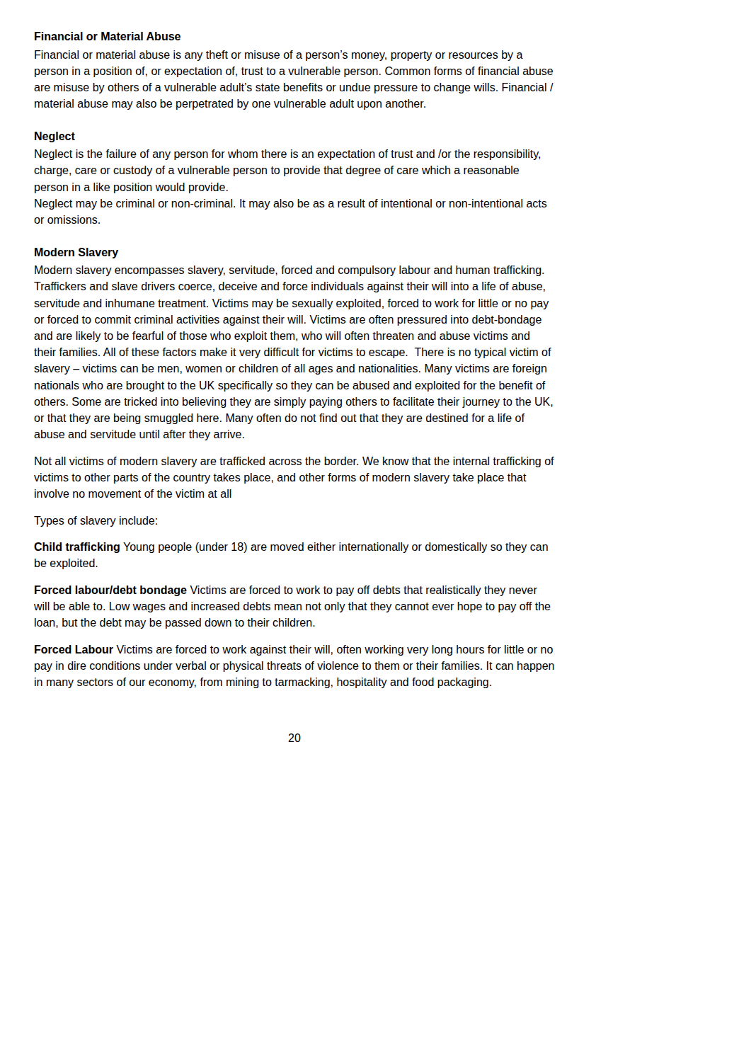Financial or Material Abuse
Financial or material abuse is any theft or misuse of a person’s money, property or resources by a person in a position of, or expectation of, trust to a vulnerable person. Common forms of financial abuse are misuse by others of a vulnerable adult’s state benefits or undue pressure to change wills. Financial / material abuse may also be perpetrated by one vulnerable adult upon another.
Neglect
Neglect is the failure of any person for whom there is an expectation of trust and /or the responsibility, charge, care or custody of a vulnerable person to provide that degree of care which a reasonable person in a like position would provide.
Neglect may be criminal or non-criminal. It may also be as a result of intentional or non-intentional acts or omissions.
Modern Slavery
Modern slavery encompasses slavery, servitude, forced and compulsory labour and human trafficking. Traffickers and slave drivers coerce, deceive and force individuals against their will into a life of abuse, servitude and inhumane treatment. Victims may be sexually exploited, forced to work for little or no pay or forced to commit criminal activities against their will. Victims are often pressured into debt-bondage and are likely to be fearful of those who exploit them, who will often threaten and abuse victims and their families. All of these factors make it very difficult for victims to escape. There is no typical victim of slavery – victims can be men, women or children of all ages and nationalities. Many victims are foreign nationals who are brought to the UK specifically so they can be abused and exploited for the benefit of others. Some are tricked into believing they are simply paying others to facilitate their journey to the UK, or that they are being smuggled here. Many often do not find out that they are destined for a life of abuse and servitude until after they arrive.
Not all victims of modern slavery are trafficked across the border. We know that the internal trafficking of victims to other parts of the country takes place, and other forms of modern slavery take place that involve no movement of the victim at all
Types of slavery include:
Child trafficking Young people (under 18) are moved either internationally or domestically so they can be exploited.
Forced labour/debt bondage Victims are forced to work to pay off debts that realistically they never will be able to. Low wages and increased debts mean not only that they cannot ever hope to pay off the loan, but the debt may be passed down to their children.
Forced Labour Victims are forced to work against their will, often working very long hours for little or no pay in dire conditions under verbal or physical threats of violence to them or their families. It can happen in many sectors of our economy, from mining to tarmacking, hospitality and food packaging.
20